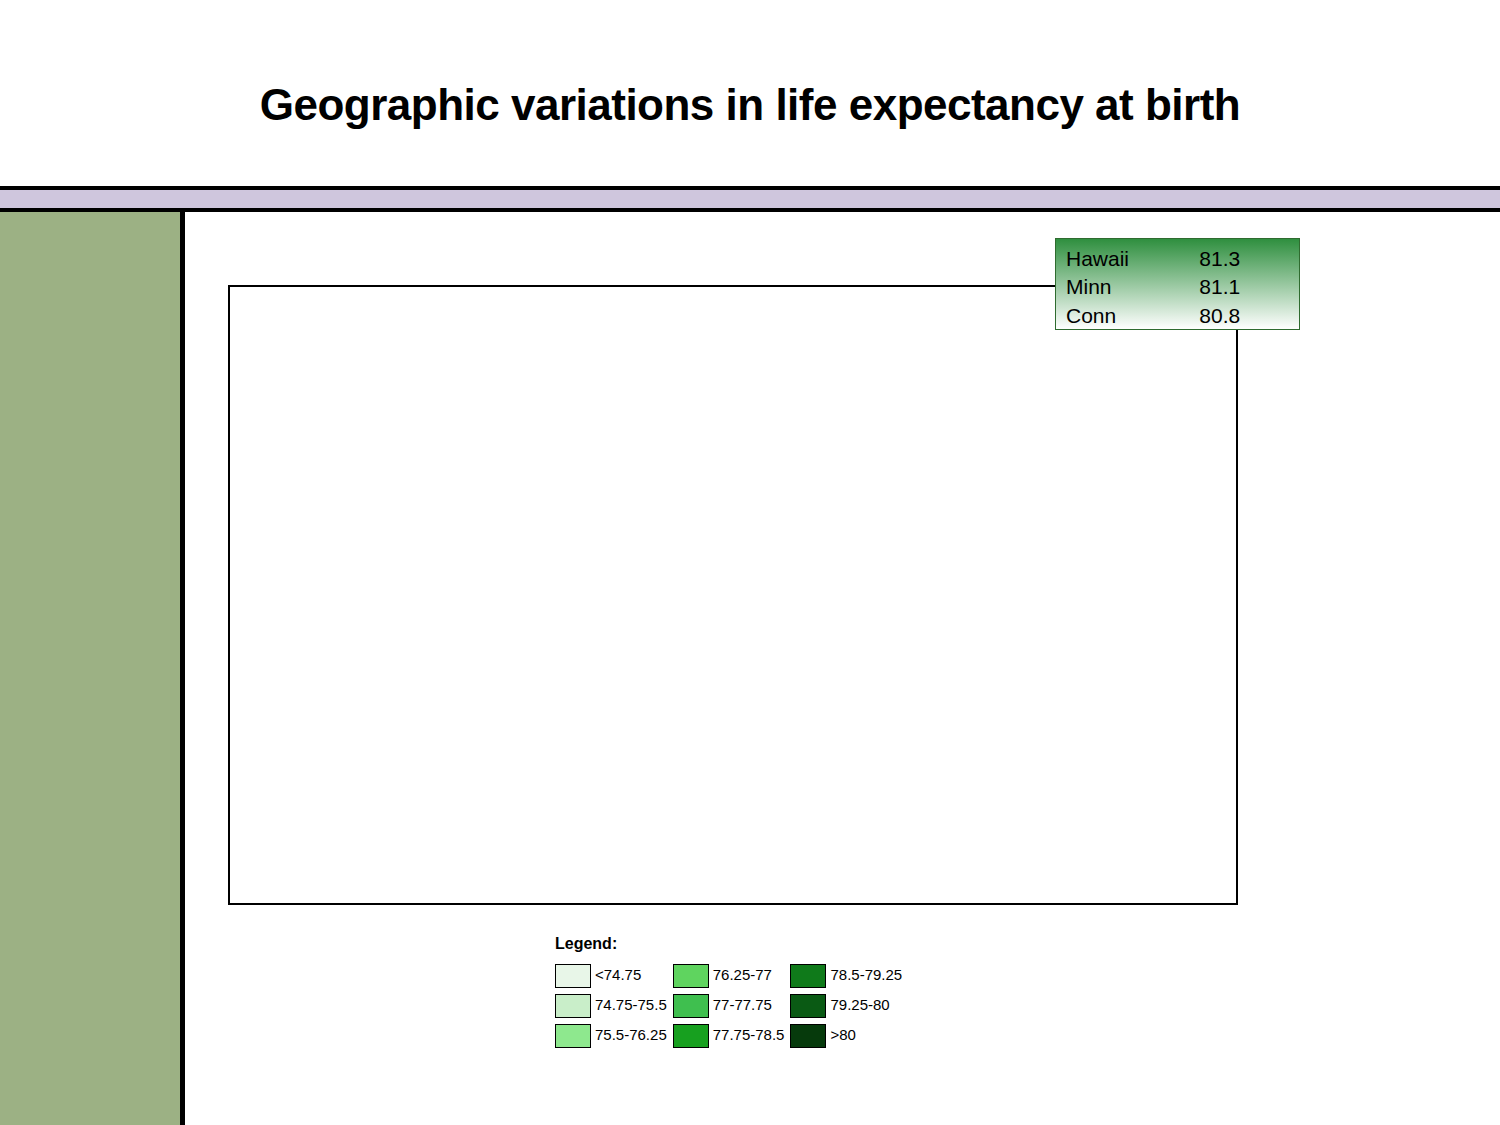Geographic variations in life expectancy at birth
| Hawaii | 81.3 |
| Minn | 81.1 |
| Conn | 80.8 |
Legend:
| <74.75 | 76.25-77 | 78.5-79.25 |
| 74.75-75.5 | 77-77.75 | 79.25-80 |
| 75.5-76.25 | 77.75-78.5 | >80 |